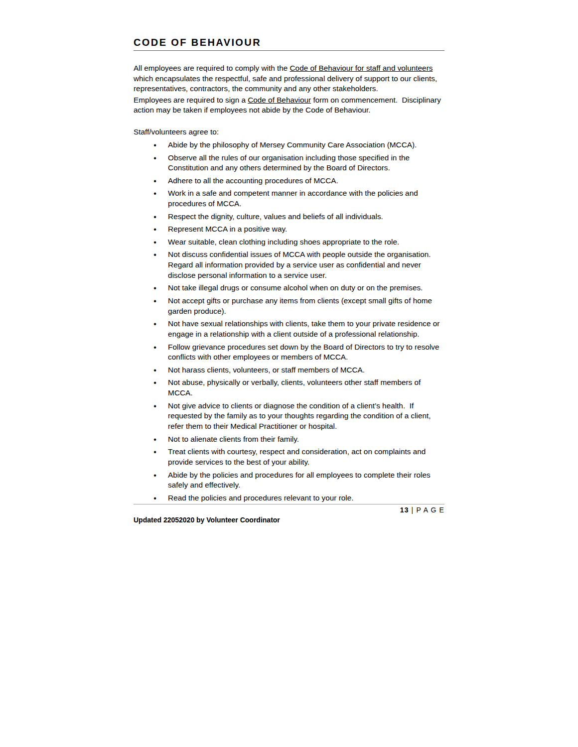Code of Behaviour
All employees are required to comply with the Code of Behaviour for staff and volunteers which encapsulates the respectful, safe and professional delivery of support to our clients, representatives, contractors, the community and any other stakeholders.
Employees are required to sign a Code of Behaviour form on commencement. Disciplinary action may be taken if employees not abide by the Code of Behaviour.
Staff/volunteers agree to:
Abide by the philosophy of Mersey Community Care Association (MCCA).
Observe all the rules of our organisation including those specified in the Constitution and any others determined by the Board of Directors.
Adhere to all the accounting procedures of MCCA.
Work in a safe and competent manner in accordance with the policies and procedures of MCCA.
Respect the dignity, culture, values and beliefs of all individuals.
Represent MCCA in a positive way.
Wear suitable, clean clothing including shoes appropriate to the role.
Not discuss confidential issues of MCCA with people outside the organisation. Regard all information provided by a service user as confidential and never disclose personal information to a service user.
Not take illegal drugs or consume alcohol when on duty or on the premises.
Not accept gifts or purchase any items from clients (except small gifts of home garden produce).
Not have sexual relationships with clients, take them to your private residence or engage in a relationship with a client outside of a professional relationship.
Follow grievance procedures set down by the Board of Directors to try to resolve conflicts with other employees or members of MCCA.
Not harass clients, volunteers, or staff members of MCCA.
Not abuse, physically or verbally, clients, volunteers other staff members of MCCA.
Not give advice to clients or diagnose the condition of a client’s health. If requested by the family as to your thoughts regarding the condition of a client, refer them to their Medical Practitioner or hospital.
Not to alienate clients from their family.
Treat clients with courtesy, respect and consideration, act on complaints and provide services to the best of your ability.
Abide by the policies and procedures for all employees to complete their roles safely and effectively.
Read the policies and procedures relevant to your role.
13 | P A G E
Updated 22052020 by Volunteer Coordinator